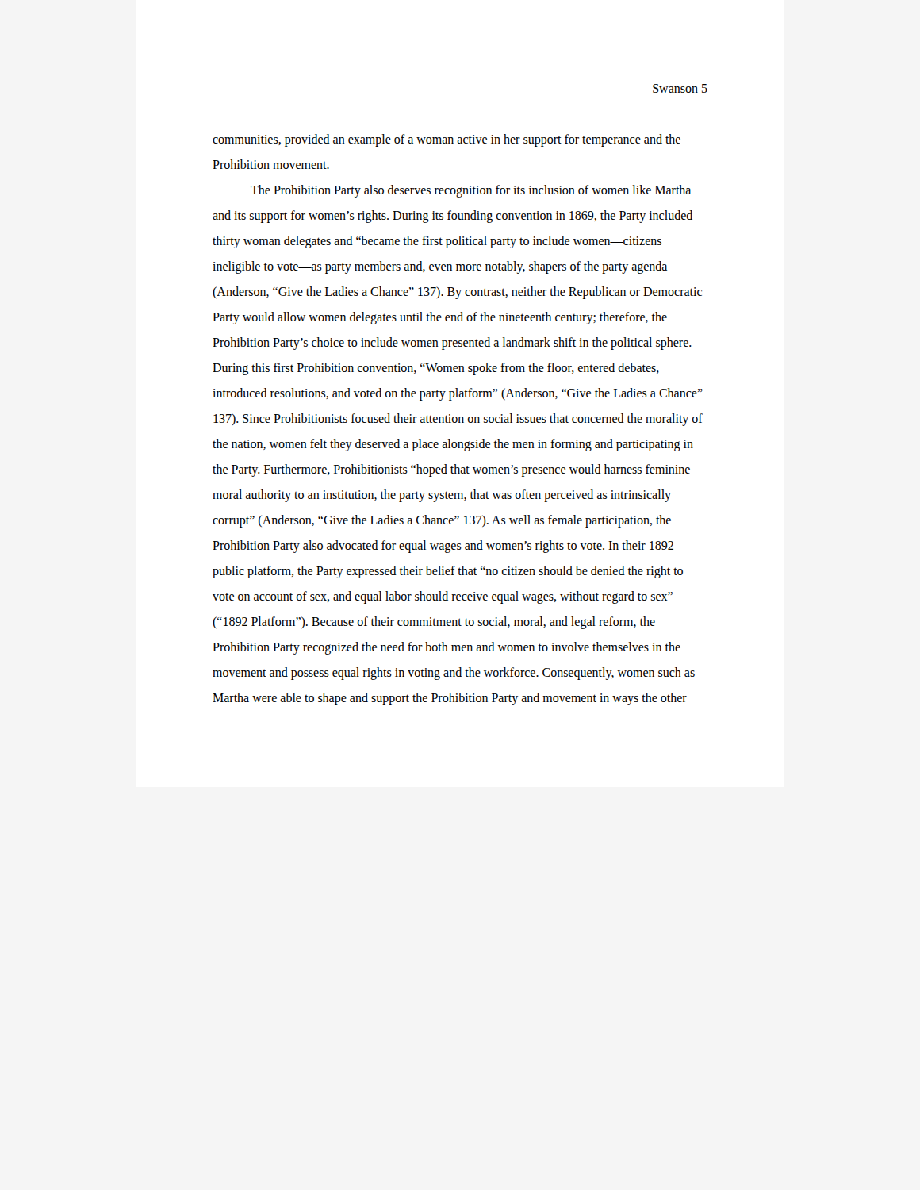Swanson 5
communities, provided an example of a woman active in her support for temperance and the Prohibition movement.
The Prohibition Party also deserves recognition for its inclusion of women like Martha and its support for women’s rights. During its founding convention in 1869, the Party included thirty woman delegates and “became the first political party to include women—citizens ineligible to vote—as party members and, even more notably, shapers of the party agenda (Anderson, “Give the Ladies a Chance” 137). By contrast, neither the Republican or Democratic Party would allow women delegates until the end of the nineteenth century; therefore, the Prohibition Party’s choice to include women presented a landmark shift in the political sphere. During this first Prohibition convention, “Women spoke from the floor, entered debates, introduced resolutions, and voted on the party platform” (Anderson, “Give the Ladies a Chance” 137). Since Prohibitionists focused their attention on social issues that concerned the morality of the nation, women felt they deserved a place alongside the men in forming and participating in the Party. Furthermore, Prohibitionists “hoped that women’s presence would harness feminine moral authority to an institution, the party system, that was often perceived as intrinsically corrupt” (Anderson, “Give the Ladies a Chance” 137). As well as female participation, the Prohibition Party also advocated for equal wages and women’s rights to vote. In their 1892 public platform, the Party expressed their belief that “no citizen should be denied the right to vote on account of sex, and equal labor should receive equal wages, without regard to sex” (“1892 Platform”). Because of their commitment to social, moral, and legal reform, the Prohibition Party recognized the need for both men and women to involve themselves in the movement and possess equal rights in voting and the workforce. Consequently, women such as Martha were able to shape and support the Prohibition Party and movement in ways the other